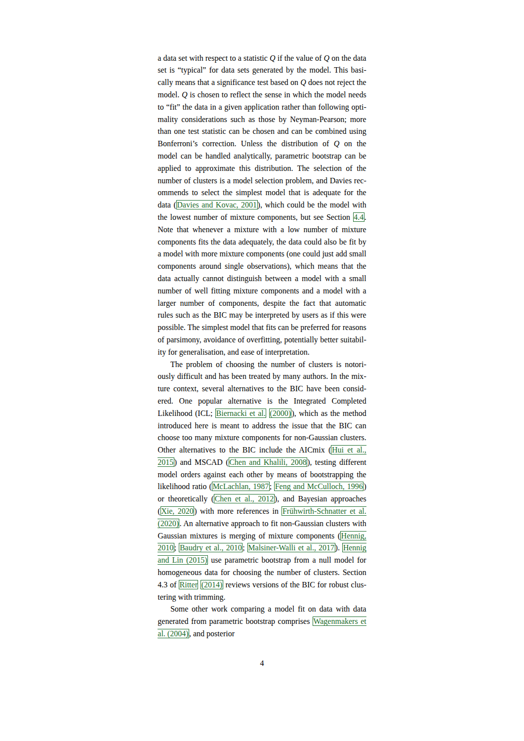a data set with respect to a statistic Q if the value of Q on the data set is “typical” for data sets generated by the model. This basically means that a significance test based on Q does not reject the model. Q is chosen to reflect the sense in which the model needs to “fit” the data in a given application rather than following optimality considerations such as those by Neyman-Pearson; more than one test statistic can be chosen and can be combined using Bonferroni’s correction. Unless the distribution of Q on the model can be handled analytically, parametric bootstrap can be applied to approximate this distribution. The selection of the number of clusters is a model selection problem, and Davies recommends to select the simplest model that is adequate for the data (Davies and Kovac, 2001), which could be the model with the lowest number of mixture components, but see Section 4.4. Note that whenever a mixture with a low number of mixture components fits the data adequately, the data could also be fit by a model with more mixture components (one could just add small components around single observations), which means that the data actually cannot distinguish between a model with a small number of well fitting mixture components and a model with a larger number of components, despite the fact that automatic rules such as the BIC may be interpreted by users as if this were possible. The simplest model that fits can be preferred for reasons of parsimony, avoidance of overfitting, potentially better suitability for generalisation, and ease of interpretation.
The problem of choosing the number of clusters is notoriously difficult and has been treated by many authors. In the mixture context, several alternatives to the BIC have been considered. One popular alternative is the Integrated Completed Likelihood (ICL; Biernacki et al. (2000)), which as the method introduced here is meant to address the issue that the BIC can choose too many mixture components for non-Gaussian clusters. Other alternatives to the BIC include the AICmix (Hui et al., 2015) and MSCAD (Chen and Khalili, 2008), testing different model orders against each other by means of bootstrapping the likelihood ratio (McLachlan, 1987; Feng and McCulloch, 1996) or theoretically (Chen et al., 2012), and Bayesian approaches (Xie, 2020) with more references in Frühwirth-Schnatter et al. (2020). An alternative approach to fit non-Gaussian clusters with Gaussian mixtures is merging of mixture components (Hennig, 2010; Baudry et al., 2010; Malsiner-Walli et al., 2017). Hennig and Lin (2015) use parametric bootstrap from a null model for homogeneous data for choosing the number of clusters. Section 4.3 of Ritter (2014) reviews versions of the BIC for robust clustering with trimming.
Some other work comparing a model fit on data with data generated from parametric bootstrap comprises Wagenmakers et al. (2004), and posterior
4